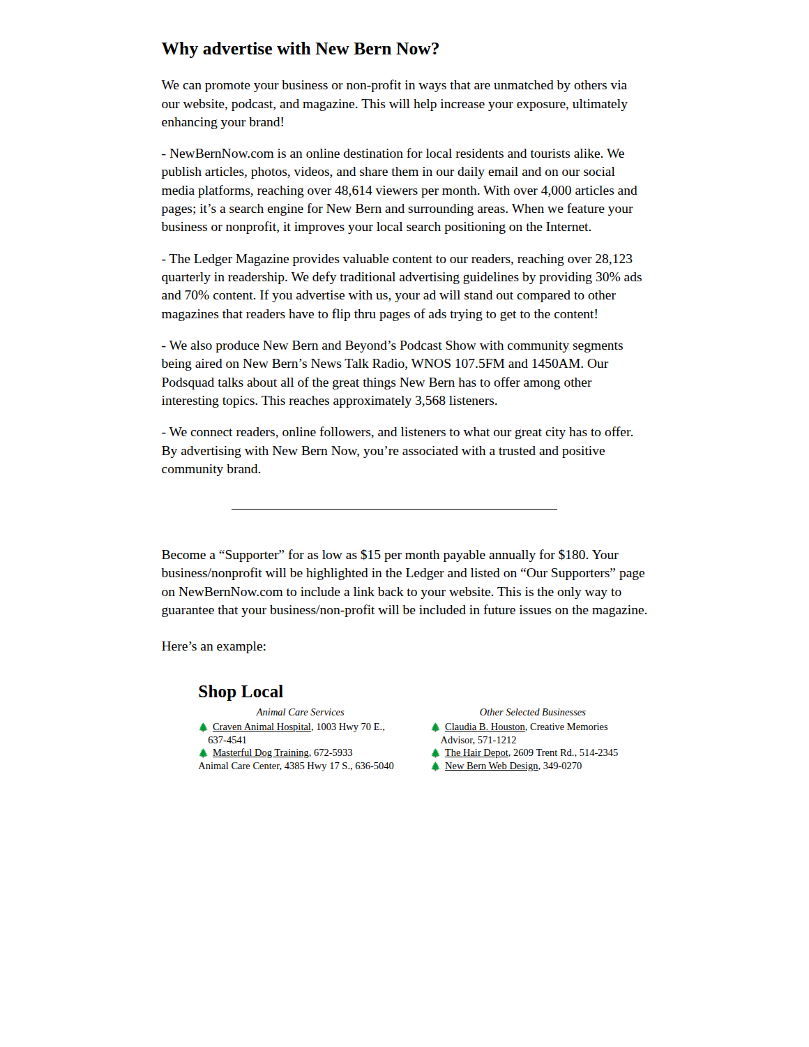Why advertise with New Bern Now?
We can promote your business or non-profit in ways that are unmatched by others via our website, podcast, and magazine. This will help increase your exposure, ultimately enhancing your brand!
- NewBernNow.com is an online destination for local residents and tourists alike. We publish articles, photos, videos, and share them in our daily email and on our social media platforms, reaching over 48,614 viewers per month. With over 4,000 articles and pages; it’s a search engine for New Bern and surrounding areas. When we feature your business or nonprofit, it improves your local search positioning on the Internet.
- The Ledger Magazine provides valuable content to our readers, reaching over 28,123 quarterly in readership. We defy traditional advertising guidelines by providing 30% ads and 70% content. If you advertise with us, your ad will stand out compared to other magazines that readers have to flip thru pages of ads trying to get to the content!
- We also produce New Bern and Beyond’s Podcast Show with community segments being aired on New Bern’s News Talk Radio, WNOS 107.5FM and 1450AM. Our Podsquad talks about all of the great things New Bern has to offer among other interesting topics. This reaches approximately 3,568 listeners.
- We connect readers, online followers, and listeners to what our great city has to offer. By advertising with New Bern Now, you’re associated with a trusted and positive community brand.
Become a “Supporter” for as low as $15 per month payable annually for $180. Your business/nonprofit will be highlighted in the Ledger and listed on “Our Supporters” page on NewBernNow.com to include a link back to your website. This is the only way to guarantee that your business/non-profit will be included in future issues on the magazine.
Here’s an example:
Shop Local
Animal Care Services
🌲 Craven Animal Hospital, 1003 Hwy 70 E., 637-4541
🌲 Masterful Dog Training, 672-5933
Animal Care Center, 4385 Hwy 17 S., 636-5040
Other Selected Businesses
🌲 Claudia B. Houston, Creative Memories Advisor, 571-1212
🌲 The Hair Depot, 2609 Trent Rd., 514-2345
🌲 New Bern Web Design, 349-0270